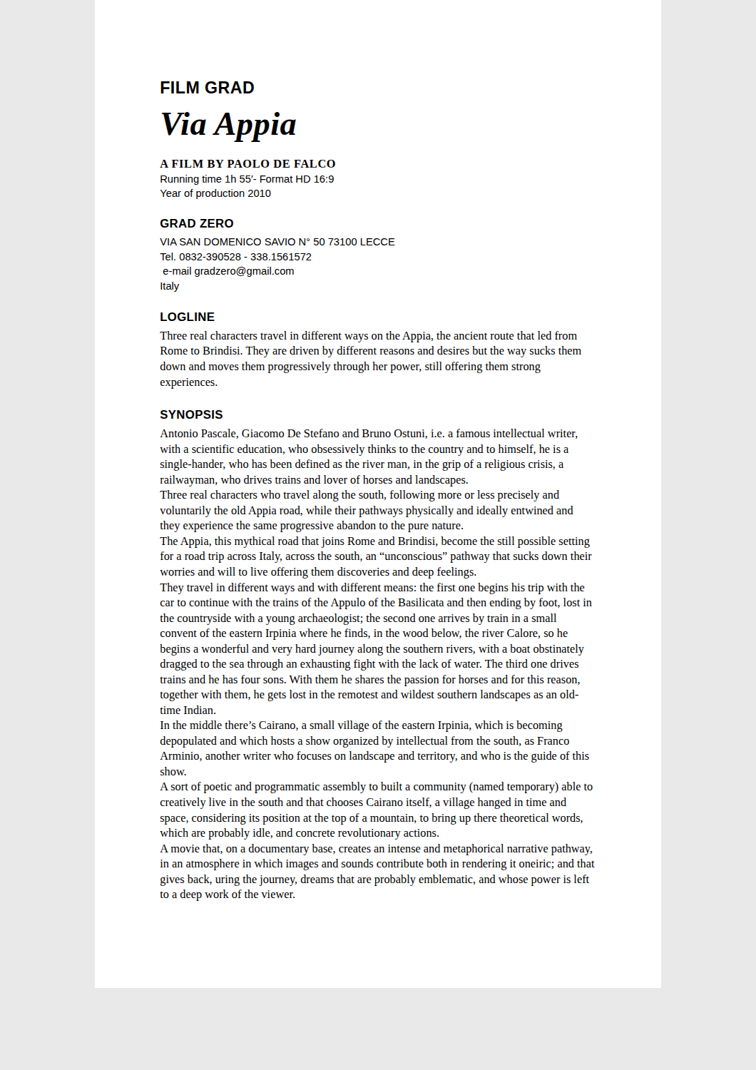FILM GRAD
Via Appia
A FILM BY PAOLO DE FALCO
Running time 1h 55′- Format HD 16:9
Year of production 2010
GRAD ZERO
VIA SAN DOMENICO SAVIO N° 50 73100 LECCE
Tel. 0832-390528 - 338.1561572
e-mail gradzero@gmail.com
Italy
LOGLINE
Three real characters travel in different ways on the Appia, the ancient route that led from Rome to Brindisi. They are driven by different reasons and desires but the way sucks them down and moves them progressively through her power, still offering them strong experiences.
SYNOPSIS
Antonio Pascale, Giacomo De Stefano and Bruno Ostuni, i.e. a famous intellectual writer, with a scientific education, who obsessively thinks to the country and to himself, he is a single-hander, who has been defined as the river man, in the grip of a religious crisis, a railwayman, who drives trains and lover of horses and landscapes.
Three real characters who travel along the south, following more or less precisely and voluntarily the old Appia road, while their pathways physically and ideally entwined and they experience the same progressive abandon to the pure nature.
The Appia, this mythical road that joins Rome and Brindisi, become the still possible setting for a road trip across Italy, across the south, an “unconscious” pathway that sucks down their worries and will to live offering them discoveries and deep feelings.
They travel in different ways and with different means: the first one begins his trip with the car to continue with the trains of the Appulo of the Basilicata and then ending by foot, lost in the countryside with a young archaeologist; the second one arrives by train in a small convent of the eastern Irpinia where he finds, in the wood below, the river Calore, so he begins a wonderful and very hard journey along the southern rivers, with a boat obstinately dragged to the sea through an exhausting fight with the lack of water. The third one drives trains and he has four sons. With them he shares the passion for horses and for this reason, together with them, he gets lost in the remotest and wildest southern landscapes as an old-time Indian.
In the middle there’s Cairano, a small village of the eastern Irpinia, which is becoming depopulated and which hosts a show organized by intellectual from the south, as Franco Arminio, another writer who focuses on landscape and territory, and who is the guide of this show.
A sort of poetic and programmatic assembly to built a community (named temporary) able to creatively live in the south and that chooses Cairano itself, a village hanged in time and space, considering its position at the top of a mountain, to bring up there theoretical words, which are probably idle, and concrete revolutionary actions.
A movie that, on a documentary base, creates an intense and metaphorical narrative pathway, in an atmosphere in which images and sounds contribute both in rendering it oneiric; and that gives back, uring the journey, dreams that are probably emblematic, and whose power is left to a deep work of the viewer.